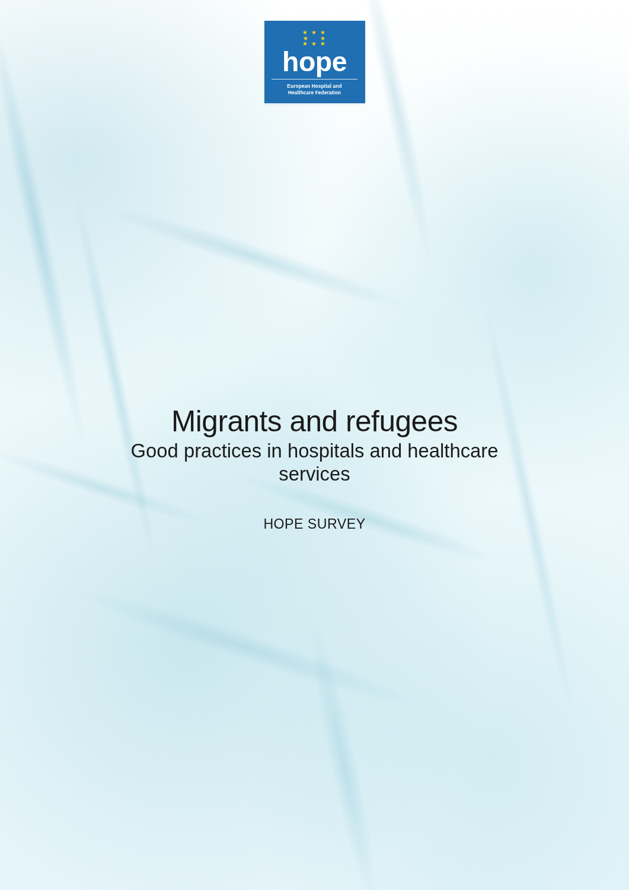★ ★ ★
★ ★
★ ★ ★
hope
European Hospital and
Healthcare Federation
Migrants and refugees
Good practices in hospitals and healthcare services
HOPE SURVEY